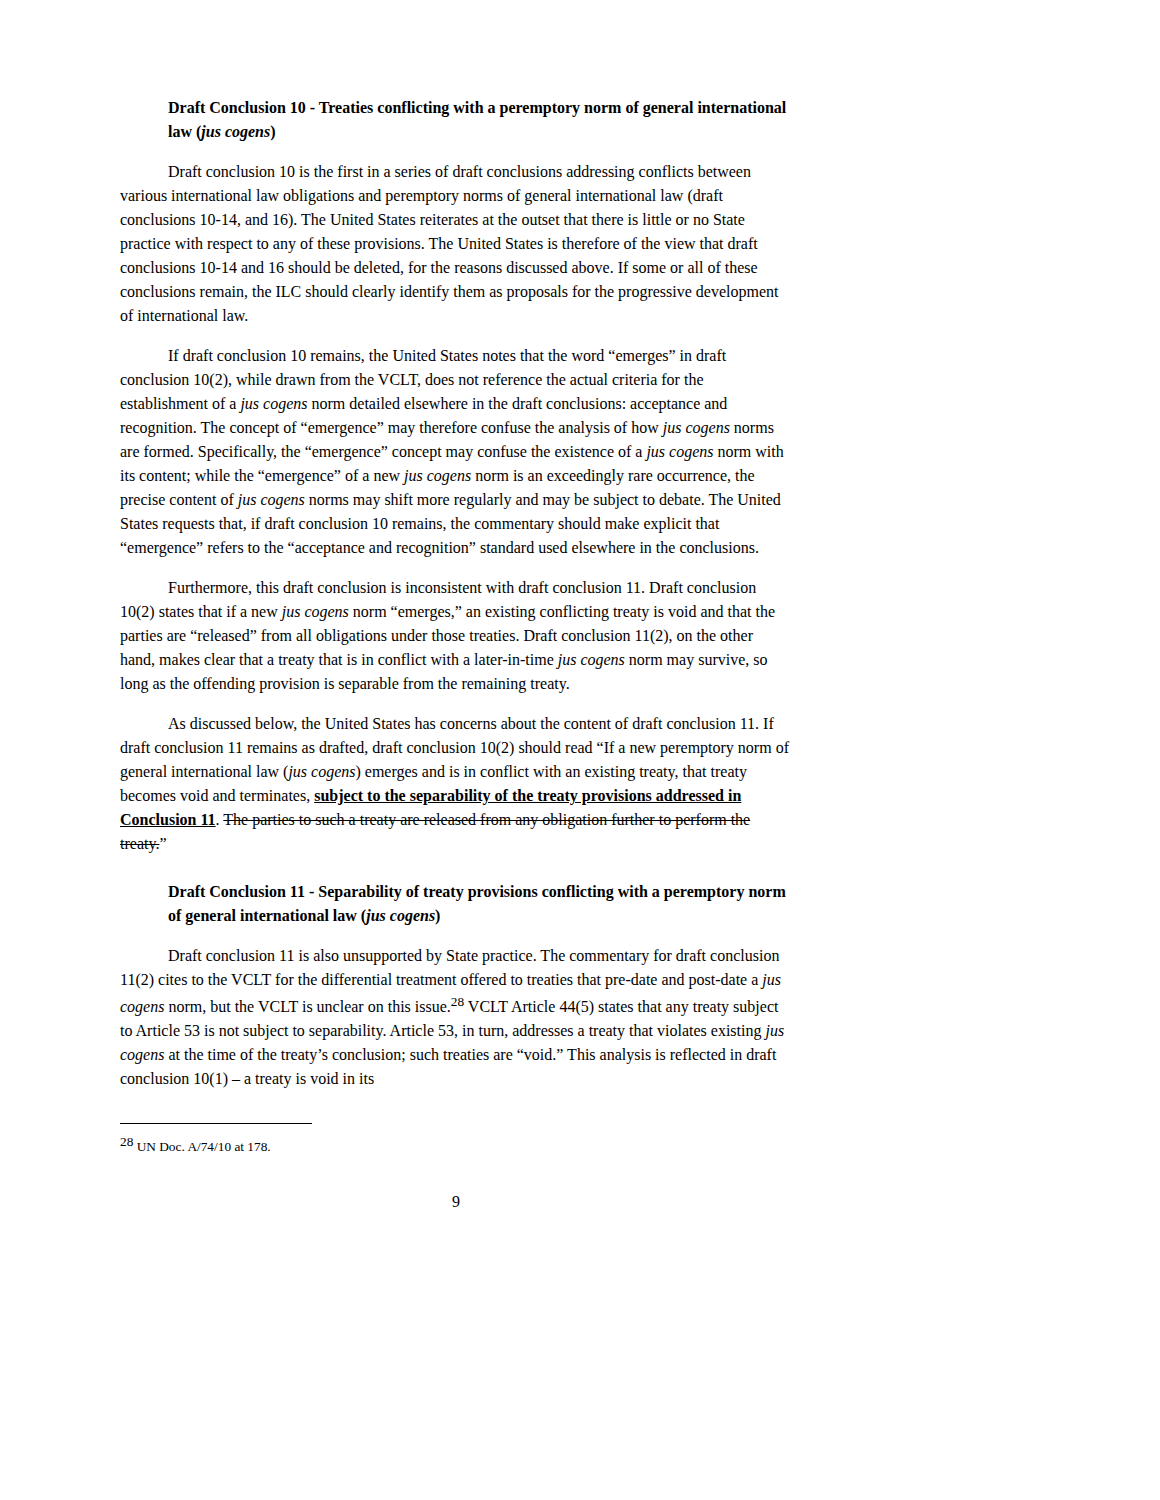Draft Conclusion 10 - Treaties conflicting with a peremptory norm of general international law (jus cogens)
Draft conclusion 10 is the first in a series of draft conclusions addressing conflicts between various international law obligations and peremptory norms of general international law (draft conclusions 10-14, and 16). The United States reiterates at the outset that there is little or no State practice with respect to any of these provisions. The United States is therefore of the view that draft conclusions 10-14 and 16 should be deleted, for the reasons discussed above. If some or all of these conclusions remain, the ILC should clearly identify them as proposals for the progressive development of international law.
If draft conclusion 10 remains, the United States notes that the word “emerges” in draft conclusion 10(2), while drawn from the VCLT, does not reference the actual criteria for the establishment of a jus cogens norm detailed elsewhere in the draft conclusions: acceptance and recognition. The concept of “emergence” may therefore confuse the analysis of how jus cogens norms are formed. Specifically, the “emergence” concept may confuse the existence of a jus cogens norm with its content; while the “emergence” of a new jus cogens norm is an exceedingly rare occurrence, the precise content of jus cogens norms may shift more regularly and may be subject to debate. The United States requests that, if draft conclusion 10 remains, the commentary should make explicit that “emergence” refers to the “acceptance and recognition” standard used elsewhere in the conclusions.
Furthermore, this draft conclusion is inconsistent with draft conclusion 11. Draft conclusion 10(2) states that if a new jus cogens norm “emerges,” an existing conflicting treaty is void and that the parties are “released” from all obligations under those treaties. Draft conclusion 11(2), on the other hand, makes clear that a treaty that is in conflict with a later-in-time jus cogens norm may survive, so long as the offending provision is separable from the remaining treaty.
As discussed below, the United States has concerns about the content of draft conclusion 11. If draft conclusion 11 remains as drafted, draft conclusion 10(2) should read “If a new peremptory norm of general international law (jus cogens) emerges and is in conflict with an existing treaty, that treaty becomes void and terminates, subject to the separability of the treaty provisions addressed in Conclusion 11. The parties to such a treaty are released from any obligation further to perform the treaty.”
Draft Conclusion 11 - Separability of treaty provisions conflicting with a peremptory norm of general international law (jus cogens)
Draft conclusion 11 is also unsupported by State practice. The commentary for draft conclusion 11(2) cites to the VCLT for the differential treatment offered to treaties that pre-date and post-date a jus cogens norm, but the VCLT is unclear on this issue.28 VCLT Article 44(5) states that any treaty subject to Article 53 is not subject to separability. Article 53, in turn, addresses a treaty that violates existing jus cogens at the time of the treaty’s conclusion; such treaties are “void.” This analysis is reflected in draft conclusion 10(1) – a treaty is void in its
28 UN Doc. A/74/10 at 178.
9